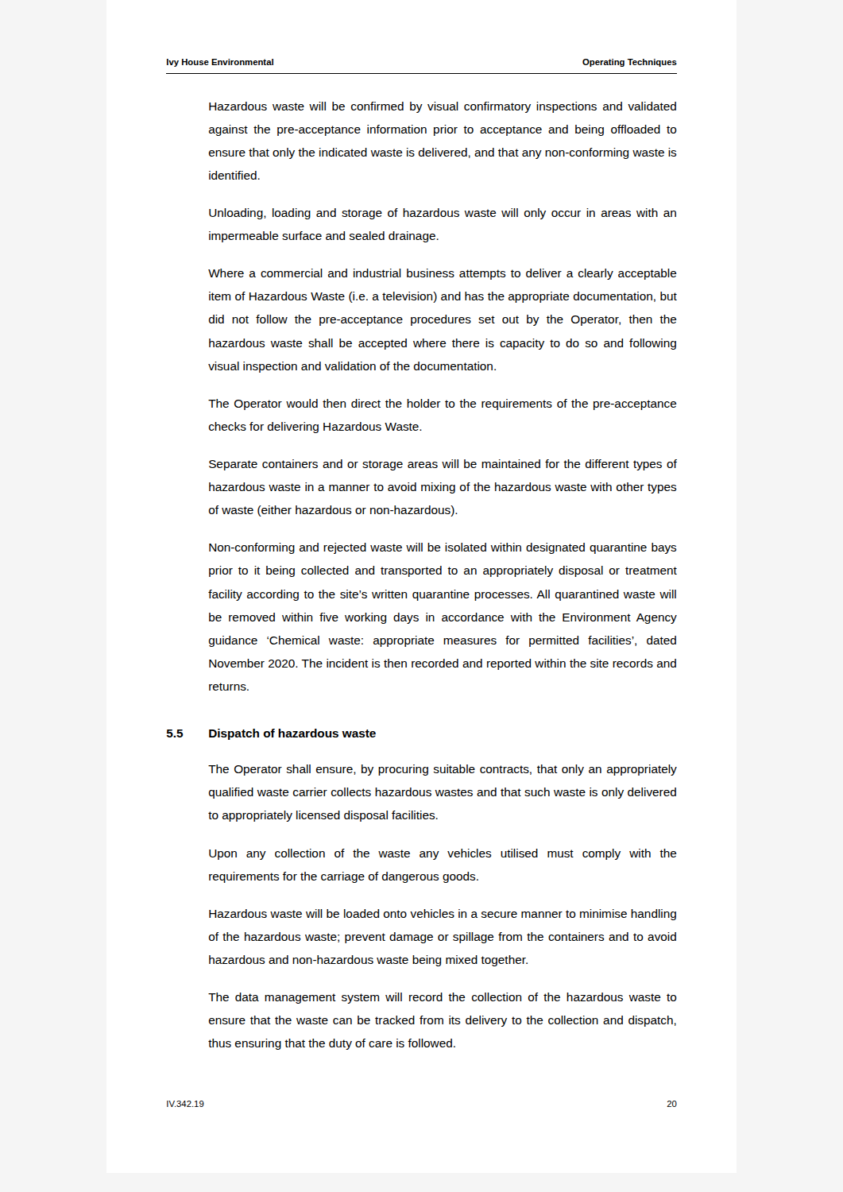Ivy House Environmental
Operating Techniques
Hazardous waste will be confirmed by visual confirmatory inspections and validated against the pre-acceptance information prior to acceptance and being offloaded to ensure that only the indicated waste is delivered, and that any non-conforming waste is identified.
Unloading, loading and storage of hazardous waste will only occur in areas with an impermeable surface and sealed drainage.
Where a commercial and industrial business attempts to deliver a clearly acceptable item of Hazardous Waste (i.e. a television) and has the appropriate documentation, but did not follow the pre-acceptance procedures set out by the Operator, then the hazardous waste shall be accepted where there is capacity to do so and following visual inspection and validation of the documentation.
The Operator would then direct the holder to the requirements of the pre-acceptance checks for delivering Hazardous Waste.
Separate containers and or storage areas will be maintained for the different types of hazardous waste in a manner to avoid mixing of the hazardous waste with other types of waste (either hazardous or non-hazardous).
Non-conforming and rejected waste will be isolated within designated quarantine bays prior to it being collected and transported to an appropriately disposal or treatment facility according to the site’s written quarantine processes. All quarantined waste will be removed within five working days in accordance with the Environment Agency guidance ‘Chemical waste: appropriate measures for permitted facilities’, dated November 2020. The incident is then recorded and reported within the site records and returns.
5.5 Dispatch of hazardous waste
The Operator shall ensure, by procuring suitable contracts, that only an appropriately qualified waste carrier collects hazardous wastes and that such waste is only delivered to appropriately licensed disposal facilities.
Upon any collection of the waste any vehicles utilised must comply with the requirements for the carriage of dangerous goods.
Hazardous waste will be loaded onto vehicles in a secure manner to minimise handling of the hazardous waste; prevent damage or spillage from the containers and to avoid hazardous and non-hazardous waste being mixed together.
The data management system will record the collection of the hazardous waste to ensure that the waste can be tracked from its delivery to the collection and dispatch, thus ensuring that the duty of care is followed.
IV.342.19
20